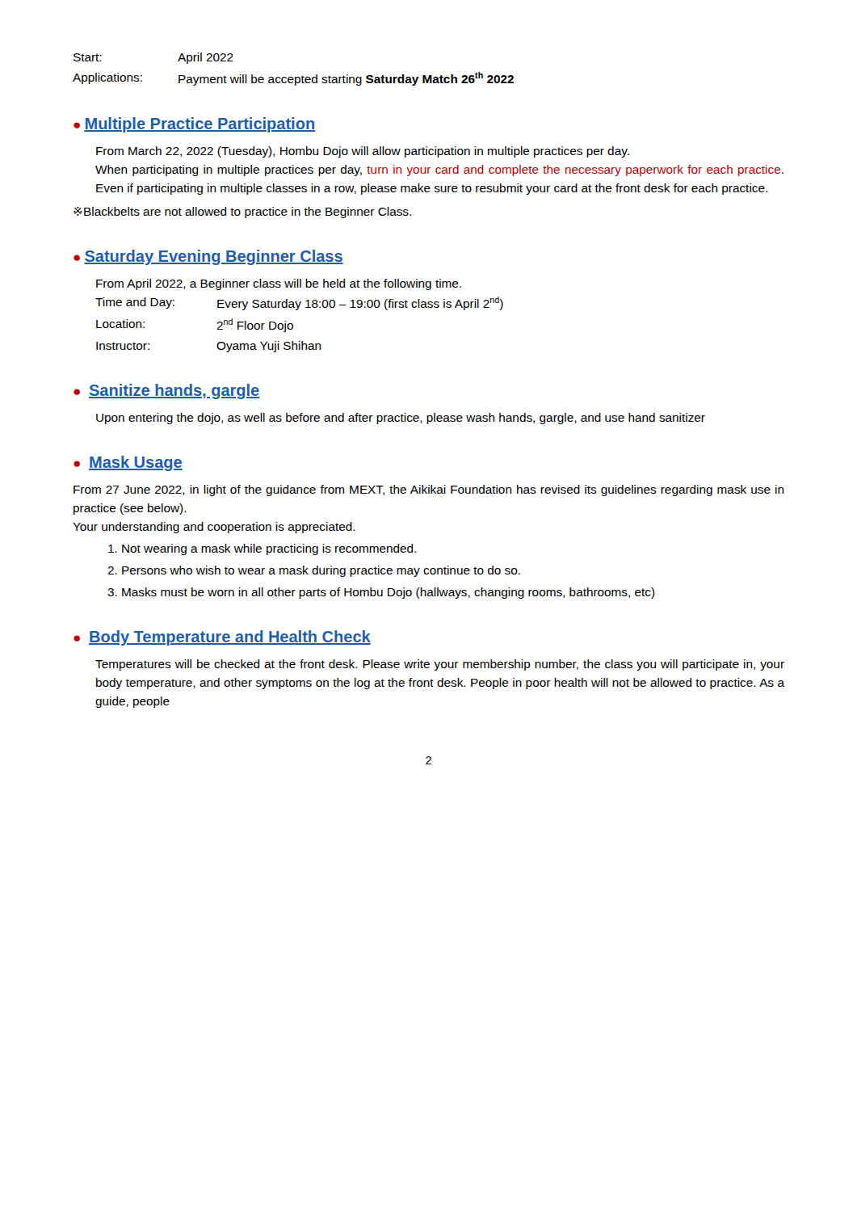Start: April 2022
Applications: Payment will be accepted starting Saturday Match 26th 2022
●Multiple Practice Participation
From March 22, 2022 (Tuesday), Hombu Dojo will allow participation in multiple practices per day.
When participating in multiple practices per day, turn in your card and complete the necessary paperwork for each practice. Even if participating in multiple classes in a row, please make sure to resubmit your card at the front desk for each practice.
※Blackbelts are not allowed to practice in the Beginner Class.
●Saturday Evening Beginner Class
From April 2022, a Beginner class will be held at the following time.
Time and Day: Every Saturday 18:00 – 19:00 (first class is April 2nd)
Location: 2nd Floor Dojo
Instructor: Oyama Yuji Shihan
● Sanitize hands, gargle
Upon entering the dojo, as well as before and after practice, please wash hands, gargle, and use hand sanitizer
● Mask Usage
From 27 June 2022, in light of the guidance from MEXT, the Aikikai Foundation has revised its guidelines regarding mask use in practice (see below).
Your understanding and cooperation is appreciated.
Not wearing a mask while practicing is recommended.
Persons who wish to wear a mask during practice may continue to do so.
Masks must be worn in all other parts of Hombu Dojo (hallways, changing rooms, bathrooms, etc)
● Body Temperature and Health Check
Temperatures will be checked at the front desk. Please write your membership number, the class you will participate in, your body temperature, and other symptoms on the log at the front desk. People in poor health will not be allowed to practice. As a guide, people
2